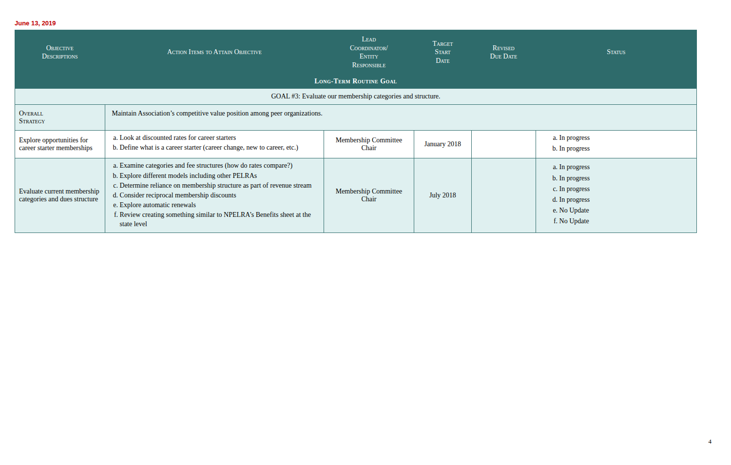June 13, 2019
| Long-Term Routine Goal |
| GOAL #3: Evaluate our membership categories and structure. |
| Overall Strategy | Maintain Association’s competitive value position among peer organizations. |
| Objective Descriptions | Action Items to Attain Objective | Lead Coordinator/ Entity Responsible | Target Start Date | Revised Due Date | Status |
| Explore opportunities for career starter memberships | Look at discounted rates for career starters Define what is a career starter (career change, new to career, etc.) | Membership Committee Chair | January 2018 | | In progress In progress |
| Evaluate current membership categories and dues structure | Examine categories and fee structures (how do rates compare?) Explore different models including other PELRAs Determine reliance on membership structure as part of revenue stream Consider reciprocal membership discounts Explore automatic renewals Review creating something similar to NPELRA’s Benefits sheet at the state level | Membership Committee Chair | July 2018 | | In progress In progress In progress In progress No Update No Update |
4